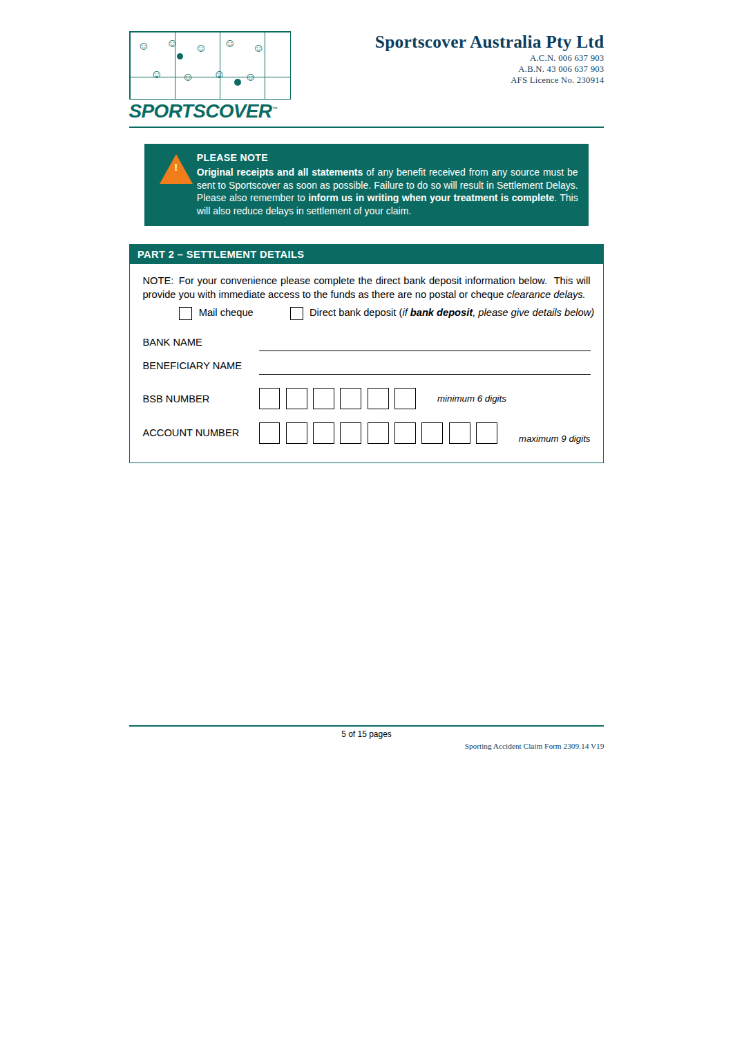☺ ☺ ☺ ☺ ☺ ☺ ☺ ☺ ☺
SPORTSCOVER™
Sportscover Australia Pty Ltd
A.C.N. 006 637 903
A.B.N. 43 006 637 903
AFS Licence No. 230914
!
PLEASE NOTE Original receipts and all statements of any benefit received from any source must be sent to Sportscover as soon as possible. Failure to do so will result in Settlement Delays. Please also remember to inform us in writing when your treatment is complete. This will also reduce delays in settlement of your claim.
PART 2 – SETTLEMENT DETAILS
NOTE: For your convenience please complete the direct bank deposit information below. This will provide you with immediate access to the funds as there are no postal or cheque clearance delays.
Mail cheque Direct bank deposit (if bank deposit, please give details below)
| BANK NAME | |
| BENEFICIARY NAME | |
| BSB NUMBER | minimum 6 digits |
| ACCOUNT NUMBER | maximum 9 digits |
5 of 15 pages
Sporting Accident Claim Form 2309.14 V19